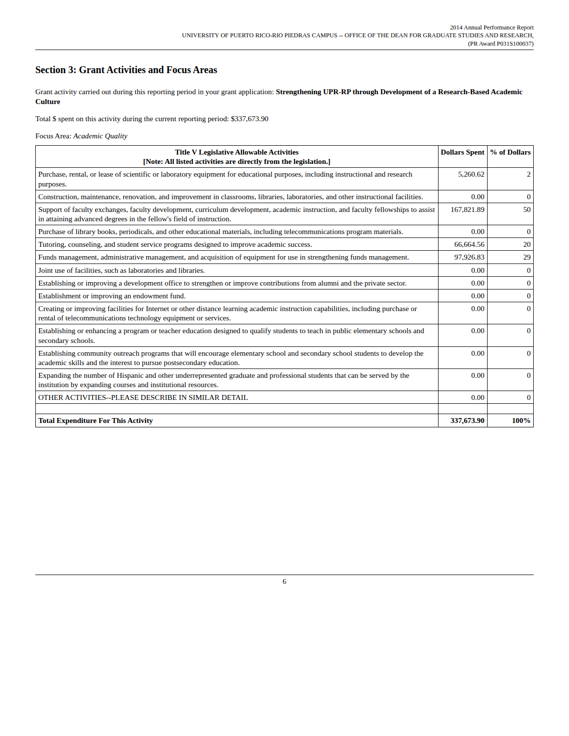2014 Annual Performance Report
UNIVERSITY OF PUERTO RICO-RIO PIEDRAS CAMPUS -- OFFICE OF THE DEAN FOR GRADUATE STUDIES AND RESEARCH,
(PR Award P031S100037)
Section 3: Grant Activities and Focus Areas
Grant activity carried out during this reporting period in your grant application: Strengthening UPR-RP through Development of a Research-Based Academic Culture
Total $ spent on this activity during the current reporting period: $337,673.90
Focus Area: Academic Quality
| Title V Legislative Allowable Activities [Note: All listed activities are directly from the legislation.] | Dollars Spent | % of Dollars |
| --- | --- | --- |
| Purchase, rental, or lease of scientific or laboratory equipment for educational purposes, including instructional and research purposes. | 5,260.62 | 2 |
| Construction, maintenance, renovation, and improvement in classrooms, libraries, laboratories, and other instructional facilities. | 0.00 | 0 |
| Support of faculty exchanges, faculty development, curriculum development, academic instruction, and faculty fellowships to assist in attaining advanced degrees in the fellow's field of instruction. | 167,821.89 | 50 |
| Purchase of library books, periodicals, and other educational materials, including telecommunications program materials. | 0.00 | 0 |
| Tutoring, counseling, and student service programs designed to improve academic success. | 66,664.56 | 20 |
| Funds management, administrative management, and acquisition of equipment for use in strengthening funds management. | 97,926.83 | 29 |
| Joint use of facilities, such as laboratories and libraries. | 0.00 | 0 |
| Establishing or improving a development office to strengthen or improve contributions from alumni and the private sector. | 0.00 | 0 |
| Establishment or improving an endowment fund. | 0.00 | 0 |
| Creating or improving facilities for Internet or other distance learning academic instruction capabilities, including purchase or rental of telecommunications technology equipment or services. | 0.00 | 0 |
| Establishing or enhancing a program or teacher education designed to qualify students to teach in public elementary schools and secondary schools. | 0.00 | 0 |
| Establishing community outreach programs that will encourage elementary school and secondary school students to develop the academic skills and the interest to pursue postsecondary education. | 0.00 | 0 |
| Expanding the number of Hispanic and other underrepresented graduate and professional students that can be served by the institution by expanding courses and institutional resources. | 0.00 | 0 |
| OTHER ACTIVITIES--PLEASE DESCRIBE IN SIMILAR DETAIL | 0.00 | 0 |
| Total Expenditure For This Activity | 337,673.90 | 100% |
6